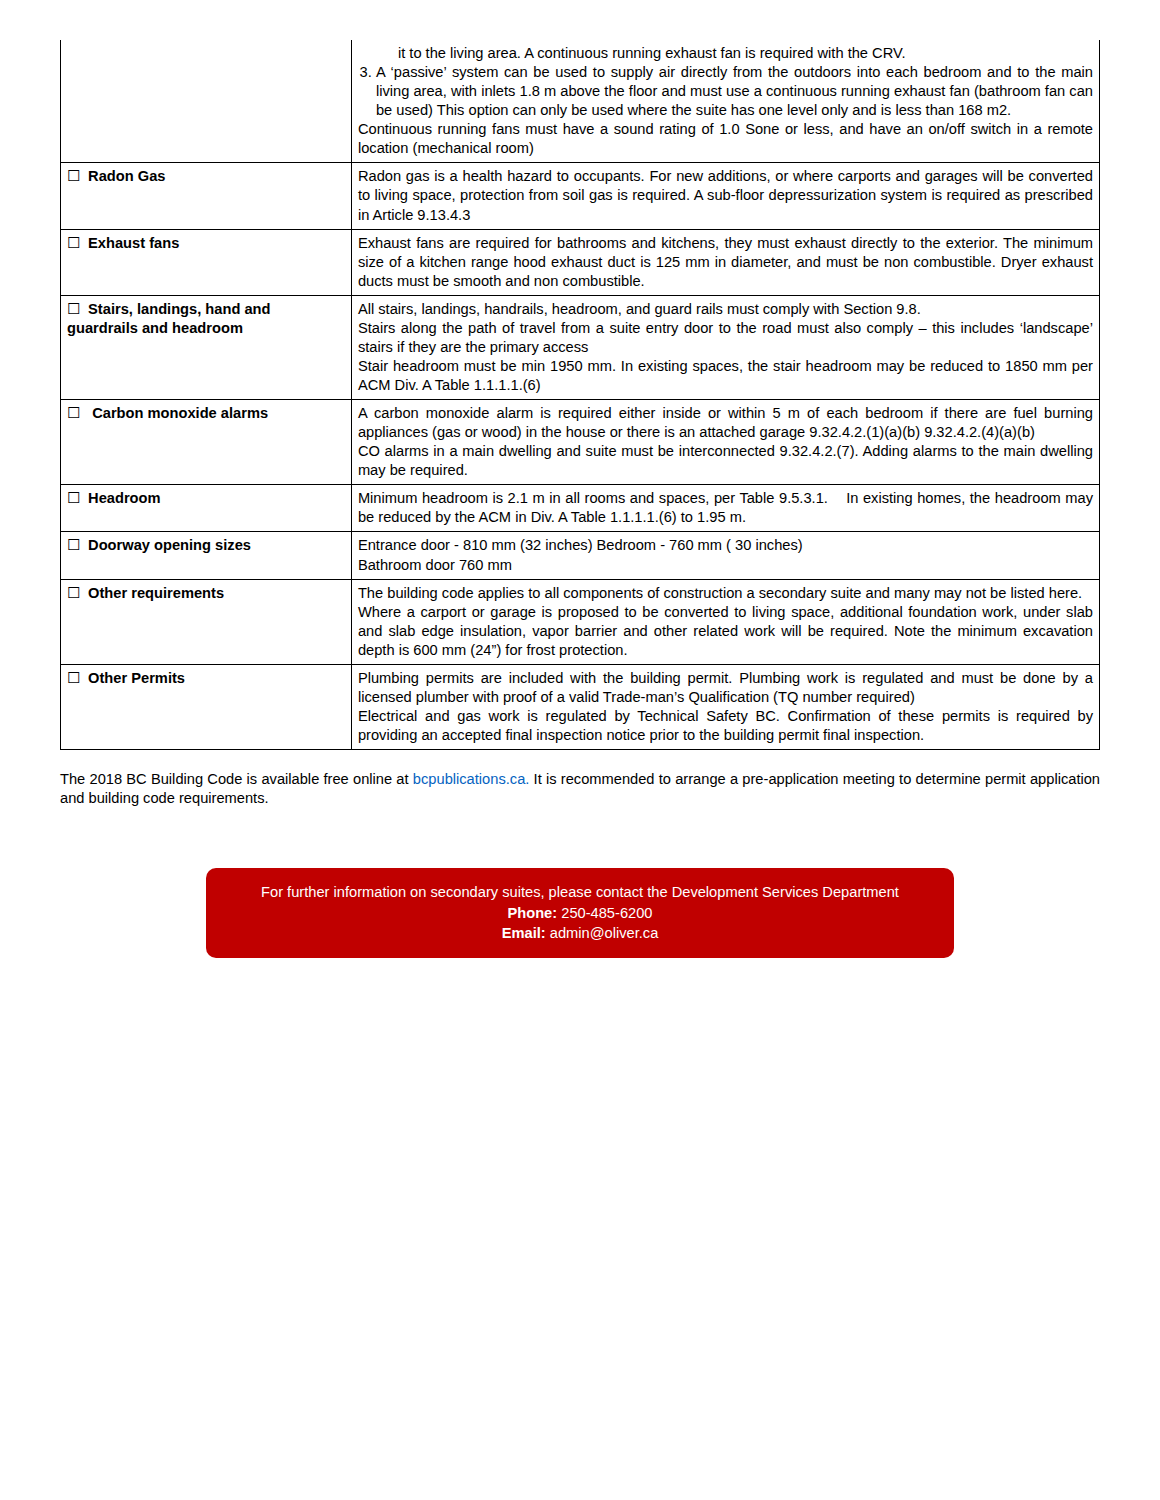| | it to the living area. A continuous running exhaust fan is required with the CRV. A ‘passive’ system can be used to supply air directly from the outdoors into each bedroom and to the main living area, with inlets 1.8 m above the floor and must use a continuous running exhaust fan (bathroom fan can be used) This option can only be used where the suite has one level only and is less than 168 m2. Continuous running fans must have a sound rating of 1.0 Sone or less, and have an on/off switch in a remote location (mechanical room) |
| ☐ Radon Gas | Radon gas is a health hazard to occupants. For new additions, or where carports and garages will be converted to living space, protection from soil gas is required. A sub-floor depressurization system is required as prescribed in Article 9.13.4.3 |
| ☐ Exhaust fans | Exhaust fans are required for bathrooms and kitchens, they must exhaust directly to the exterior. The minimum size of a kitchen range hood exhaust duct is 125 mm in diameter, and must be non combustible. Dryer exhaust ducts must be smooth and non combustible. |
| ☐ Stairs, landings, hand and guardrails and headroom | All stairs, landings, handrails, headroom, and guard rails must comply with Section 9.8. Stairs along the path of travel from a suite entry door to the road must also comply – this includes ‘landscape’ stairs if they are the primary access Stair headroom must be min 1950 mm. In existing spaces, the stair headroom may be reduced to 1850 mm per ACM Div. A Table 1.1.1.1.(6) |
| ☐ Carbon monoxide alarms | A carbon monoxide alarm is required either inside or within 5 m of each bedroom if there are fuel burning appliances (gas or wood) in the house or there is an attached garage 9.32.4.2.(1)(a)(b) 9.32.4.2.(4)(a)(b) CO alarms in a main dwelling and suite must be interconnected 9.32.4.2.(7). Adding alarms to the main dwelling may be required. |
| ☐ Headroom | Minimum headroom is 2.1 m in all rooms and spaces, per Table 9.5.3.1. In existing homes, the headroom may be reduced by the ACM in Div. A Table 1.1.1.1.(6) to 1.95 m. |
| ☐ Doorway opening sizes | Entrance door - 810 mm (32 inches) Bedroom - 760 mm ( 30 inches) Bathroom door 760 mm |
| ☐ Other requirements | The building code applies to all components of construction a secondary suite and many may not be listed here. Where a carport or garage is proposed to be converted to living space, additional foundation work, under slab and slab edge insulation, vapor barrier and other related work will be required. Note the minimum excavation depth is 600 mm (24”) for frost protection. |
| ☐ Other Permits | Plumbing permits are included with the building permit. Plumbing work is regulated and must be done by a licensed plumber with proof of a valid Trade-man’s Qualification (TQ number required) Electrical and gas work is regulated by Technical Safety BC. Confirmation of these permits is required by providing an accepted final inspection notice prior to the building permit final inspection. |
The 2018 BC Building Code is available free online at bcpublications.ca. It is recommended to arrange a pre-application meeting to determine permit application and building code requirements.
For further information on secondary suites, please contact the Development Services Department
Phone: 250-485-6200
Email: admin@oliver.ca